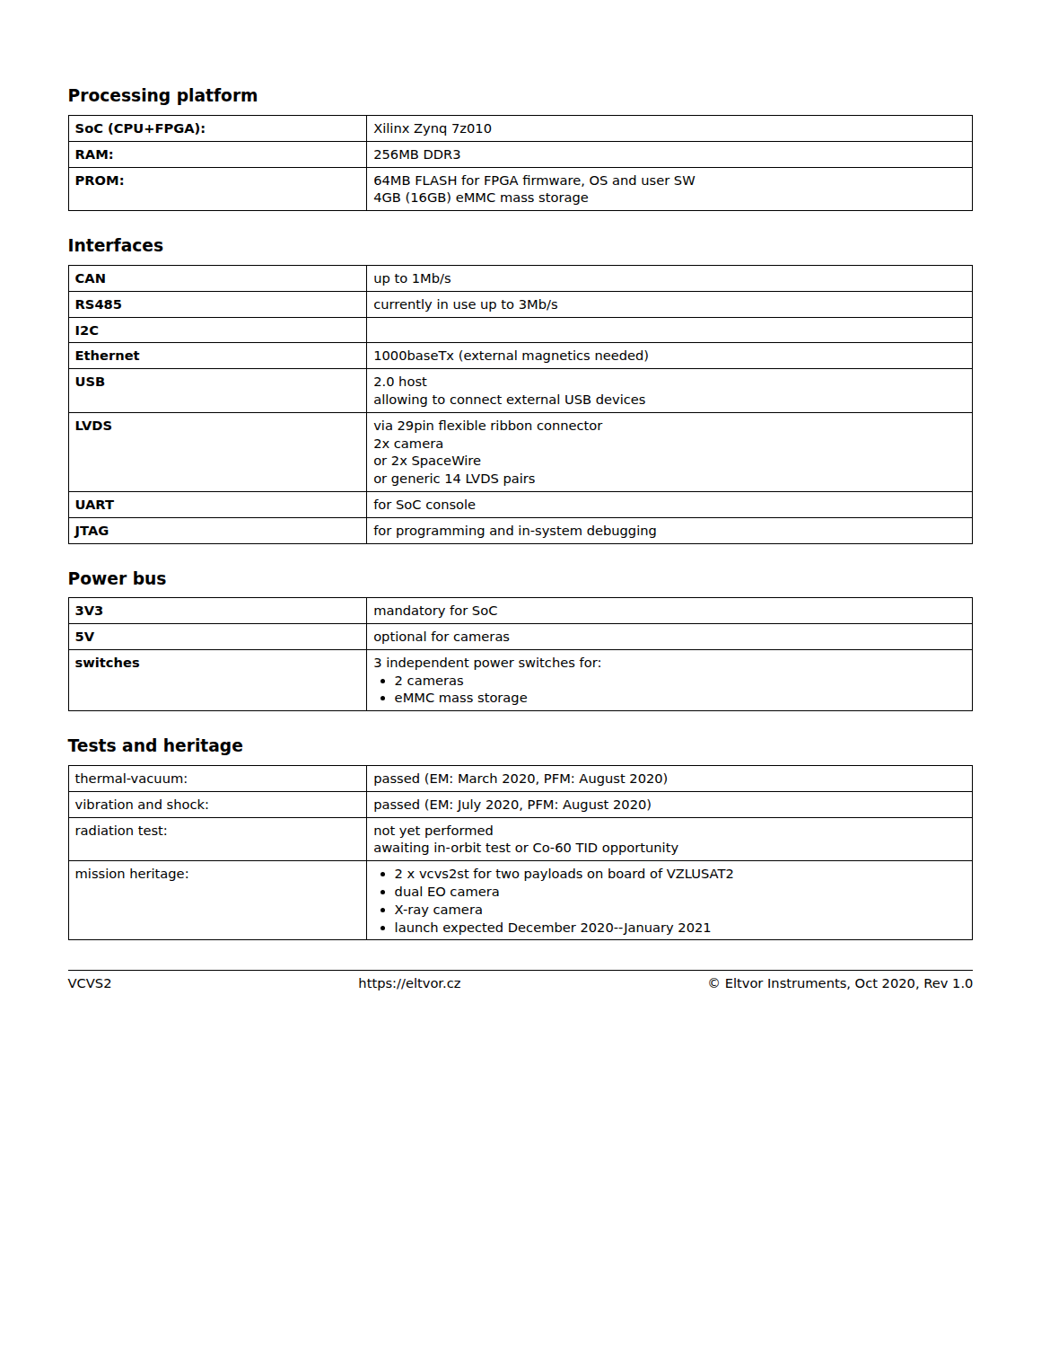Processing platform
| SoC (CPU+FPGA): | Xilinx Zynq 7z010 |
| RAM: | 256MB DDR3 |
| PROM: | 64MB FLASH for FPGA firmware, OS and user SW 4GB (16GB) eMMC mass storage |
Interfaces
| CAN | up to 1Mb/s |
| RS485 | currently in use up to 3Mb/s |
| I2C | |
| Ethernet | 1000baseTx (external magnetics needed) |
| USB | 2.0 host allowing to connect external USB devices |
| LVDS | via 29pin flexible ribbon connector 2x camera or 2x SpaceWire or generic 14 LVDS pairs |
| UART | for SoC console |
| JTAG | for programming and in-system debugging |
Power bus
| 3V3 | mandatory for SoC |
| 5V | optional for cameras |
| switches | 3 independent power switches for: 2 cameras eMMC mass storage |
Tests and heritage
| thermal-vacuum: | passed (EM: March 2020, PFM: August 2020) |
| vibration and shock: | passed (EM: July 2020, PFM: August 2020) |
| radiation test: | not yet performed awaiting in-orbit test or Co-60 TID opportunity |
| mission heritage: | 2 x vcvs2st for two payloads on board of VZLUSAT2 dual EO camera X-ray camera launch expected December 2020--January 2021 |
VCVS2
https://eltvor.cz
© Eltvor Instruments, Oct 2020, Rev 1.0